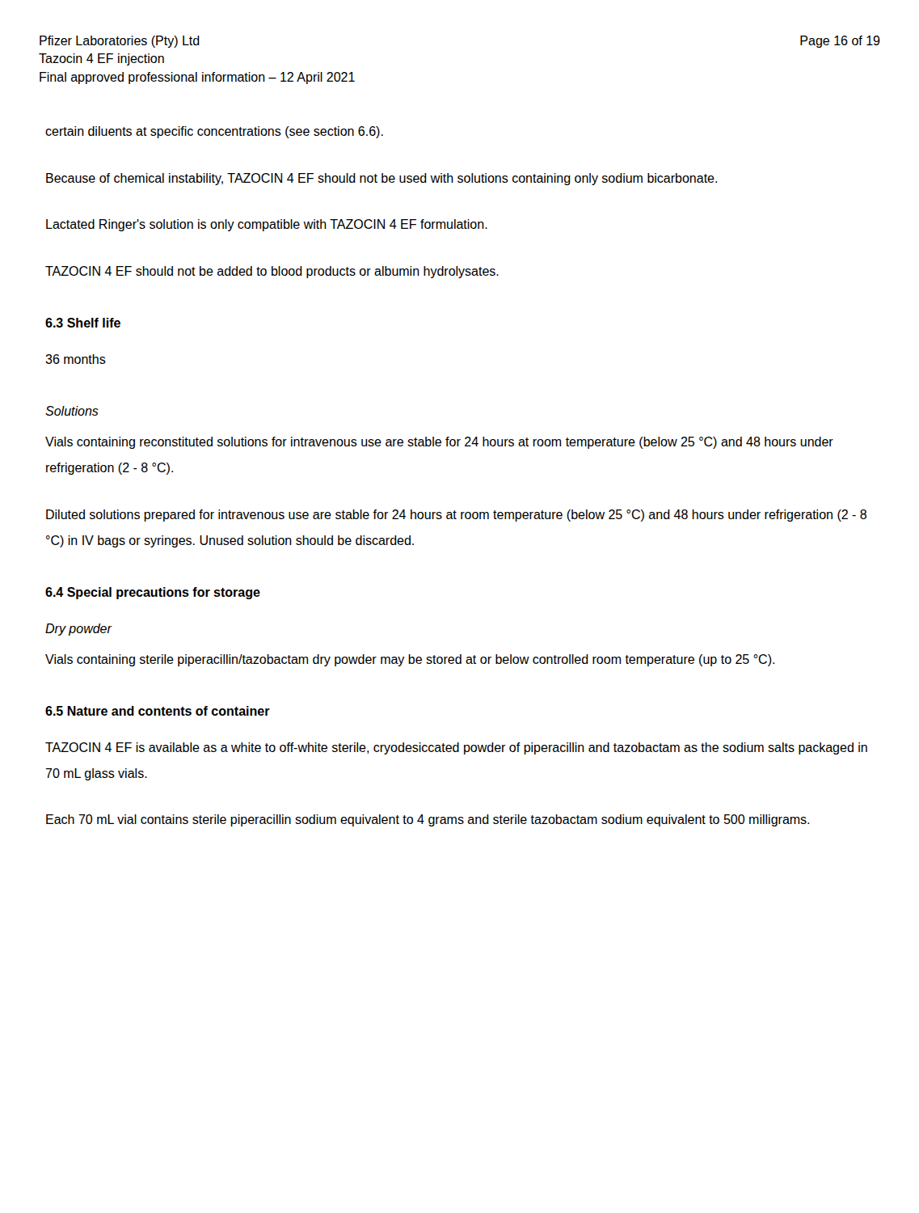Pfizer Laboratories (Pty) Ltd
Tazocin 4 EF injection
Final approved professional information – 12 April 2021
Page 16 of 19
certain diluents at specific concentrations (see section 6.6).
Because of chemical instability, TAZOCIN 4 EF should not be used with solutions containing only sodium bicarbonate.
Lactated Ringer's solution is only compatible with TAZOCIN 4 EF formulation.
TAZOCIN 4 EF should not be added to blood products or albumin hydrolysates.
6.3 Shelf life
36 months
Solutions
Vials containing reconstituted solutions for intravenous use are stable for 24 hours at room temperature (below 25 °C) and 48 hours under refrigeration (2 - 8 °C).
Diluted solutions prepared for intravenous use are stable for 24 hours at room temperature (below 25 °C) and 48 hours under refrigeration (2 - 8 °C) in IV bags or syringes. Unused solution should be discarded.
6.4 Special precautions for storage
Dry powder
Vials containing sterile piperacillin/tazobactam dry powder may be stored at or below controlled room temperature (up to 25 °C).
6.5 Nature and contents of container
TAZOCIN 4 EF is available as a white to off-white sterile, cryodesiccated powder of piperacillin and tazobactam as the sodium salts packaged in 70 mL glass vials.
Each 70 mL vial contains sterile piperacillin sodium equivalent to 4 grams and sterile tazobactam sodium equivalent to 500 milligrams.